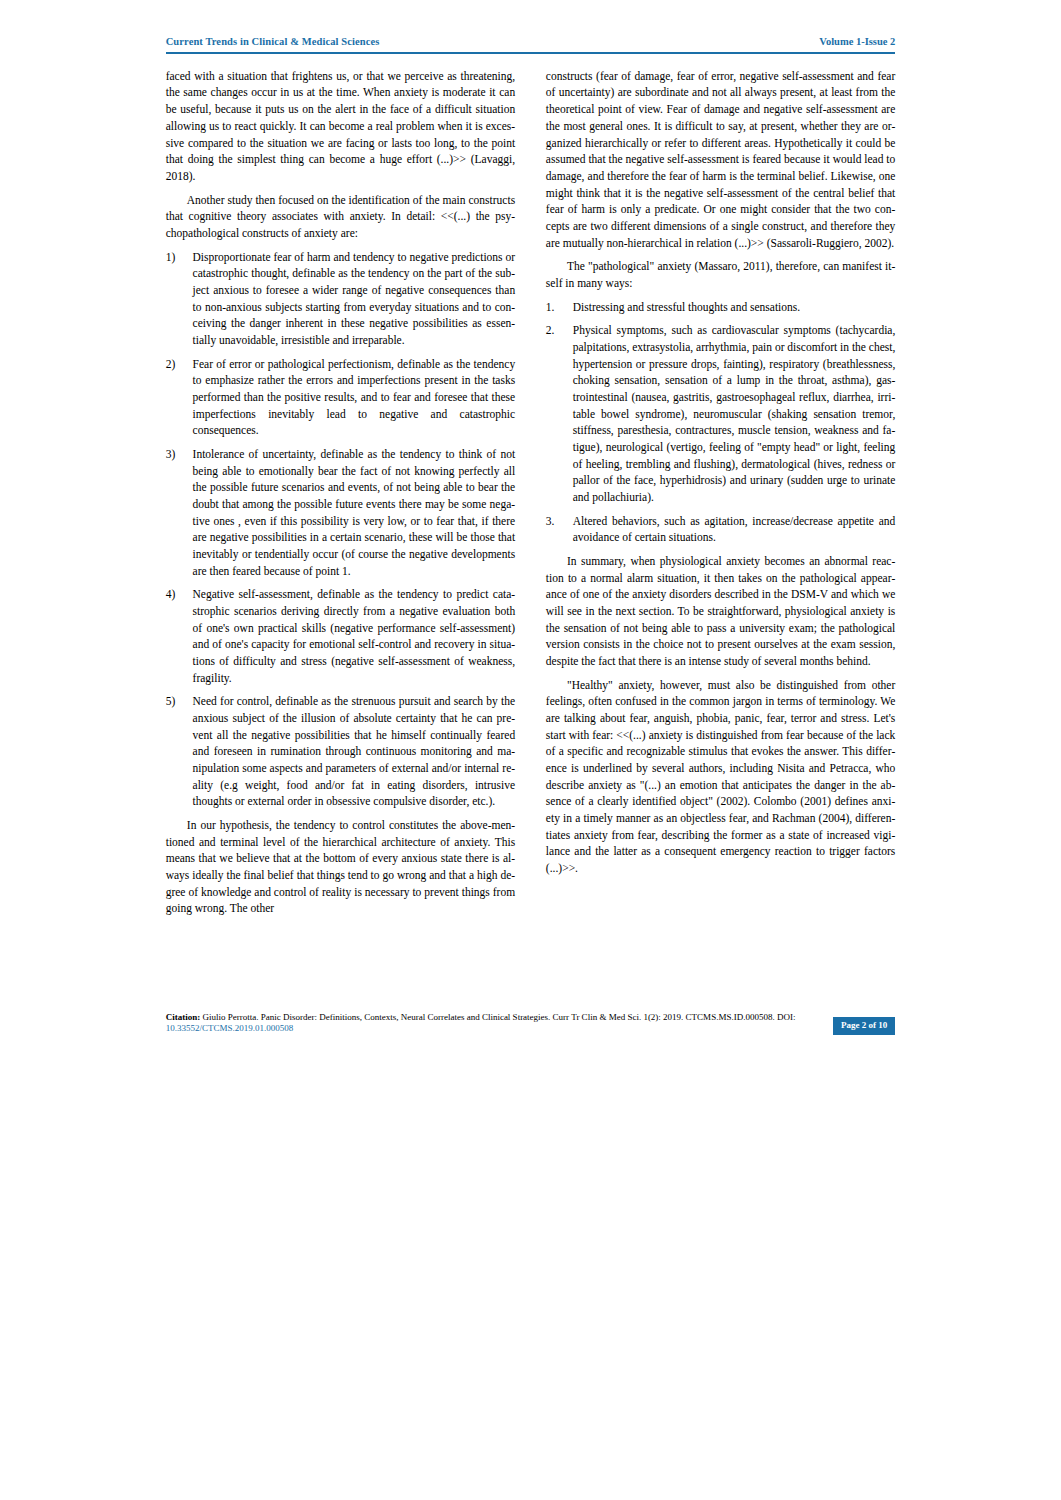Current Trends in Clinical & Medical Sciences
Volume 1-Issue 2
faced with a situation that frightens us, or that we perceive as threatening, the same changes occur in us at the time. When anxiety is moderate it can be useful, because it puts us on the alert in the face of a difficult situation allowing us to react quickly. It can become a real problem when it is excessive compared to the situation we are facing or lasts too long, to the point that doing the simplest thing can become a huge effort (...)>> (Lavaggi, 2018).
Another study then focused on the identification of the main constructs that cognitive theory associates with anxiety. In detail: <<(...) the psychopathological constructs of anxiety are:
1) Disproportionate fear of harm and tendency to negative predictions or catastrophic thought, definable as the tendency on the part of the subject anxious to foresee a wider range of negative consequences than to non-anxious subjects starting from everyday situations and to conceiving the danger inherent in these negative possibilities as essentially unavoidable, irresistible and irreparable.
2) Fear of error or pathological perfectionism, definable as the tendency to emphasize rather the errors and imperfections present in the tasks performed than the positive results, and to fear and foresee that these imperfections inevitably lead to negative and catastrophic consequences.
3) Intolerance of uncertainty, definable as the tendency to think of not being able to emotionally bear the fact of not knowing perfectly all the possible future scenarios and events, of not being able to bear the doubt that among the possible future events there may be some negative ones , even if this possibility is very low, or to fear that, if there are negative possibilities in a certain scenario, these will be those that inevitably or tendentially occur (of course the negative developments are then feared because of point 1.
4) Negative self-assessment, definable as the tendency to predict catastrophic scenarios deriving directly from a negative evaluation both of one's own practical skills (negative performance self-assessment) and of one's capacity for emotional self-control and recovery in situations of difficulty and stress (negative self-assessment of weakness, fragility.
5) Need for control, definable as the strenuous pursuit and search by the anxious subject of the illusion of absolute certainty that he can prevent all the negative possibilities that he himself continually feared and foreseen in rumination through continuous monitoring and manipulation some aspects and parameters of external and/or internal reality (e.g weight, food and/or fat in eating disorders, intrusive thoughts or external order in obsessive compulsive disorder, etc.).
In our hypothesis, the tendency to control constitutes the above-mentioned and terminal level of the hierarchical architecture of anxiety. This means that we believe that at the bottom of every anxious state there is always ideally the final belief that things tend to go wrong and that a high degree of knowledge and control of reality is necessary to prevent things from going wrong. The other
constructs (fear of damage, fear of error, negative self-assessment and fear of uncertainty) are subordinate and not all always present, at least from the theoretical point of view. Fear of damage and negative self-assessment are the most general ones. It is difficult to say, at present, whether they are organized hierarchically or refer to different areas. Hypothetically it could be assumed that the negative self-assessment is feared because it would lead to damage, and therefore the fear of harm is the terminal belief. Likewise, one might think that it is the negative self-assessment of the central belief that fear of harm is only a predicate. Or one might consider that the two concepts are two different dimensions of a single construct, and therefore they are mutually non-hierarchical in relation (...)>> (Sassaroli-Ruggiero, 2002).
The "pathological" anxiety (Massaro, 2011), therefore, can manifest itself in many ways:
1. Distressing and stressful thoughts and sensations.
2. Physical symptoms, such as cardiovascular symptoms (tachycardia, palpitations, extrasystolia, arrhythmia, pain or discomfort in the chest, hypertension or pressure drops, fainting), respiratory (breathlessness, choking sensation, sensation of a lump in the throat, asthma), gastrointestinal (nausea, gastritis, gastroesophageal reflux, diarrhea, irritable bowel syndrome), neuromuscular (shaking sensation tremor, stiffness, paresthesia, contractures, muscle tension, weakness and fatigue), neurological (vertigo, feeling of "empty head" or light, feeling of heeling, trembling and flushing), dermatological (hives, redness or pallor of the face, hyperhidrosis) and urinary (sudden urge to urinate and pollachiuria).
3. Altered behaviors, such as agitation, increase/decrease appetite and avoidance of certain situations.
In summary, when physiological anxiety becomes an abnormal reaction to a normal alarm situation, it then takes on the pathological appearance of one of the anxiety disorders described in the DSM-V and which we will see in the next section. To be straightforward, physiological anxiety is the sensation of not being able to pass a university exam; the pathological version consists in the choice not to present ourselves at the exam session, despite the fact that there is an intense study of several months behind.
"Healthy" anxiety, however, must also be distinguished from other feelings, often confused in the common jargon in terms of terminology. We are talking about fear, anguish, phobia, panic, fear, terror and stress. Let's start with fear: <<(...) anxiety is distinguished from fear because of the lack of a specific and recognizable stimulus that evokes the answer. This difference is underlined by several authors, including Nisita and Petracca, who describe anxiety as "(...) an emotion that anticipates the danger in the absence of a clearly identified object" (2002). Colombo (2001) defines anxiety in a timely manner as an objectless fear, and Rachman (2004), differentiates anxiety from fear, describing the former as a state of increased vigilance and the latter as a consequent emergency reaction to trigger factors (...)>>.
Citation: Giulio Perrotta. Panic Disorder: Definitions, Contexts, Neural Correlates and Clinical Strategies. Curr Tr Clin & Med Sci. 1(2): 2019. CTCMS.MS.ID.000508. DOI: 10.33552/CTCMS.2019.01.000508
Page 2 of 10